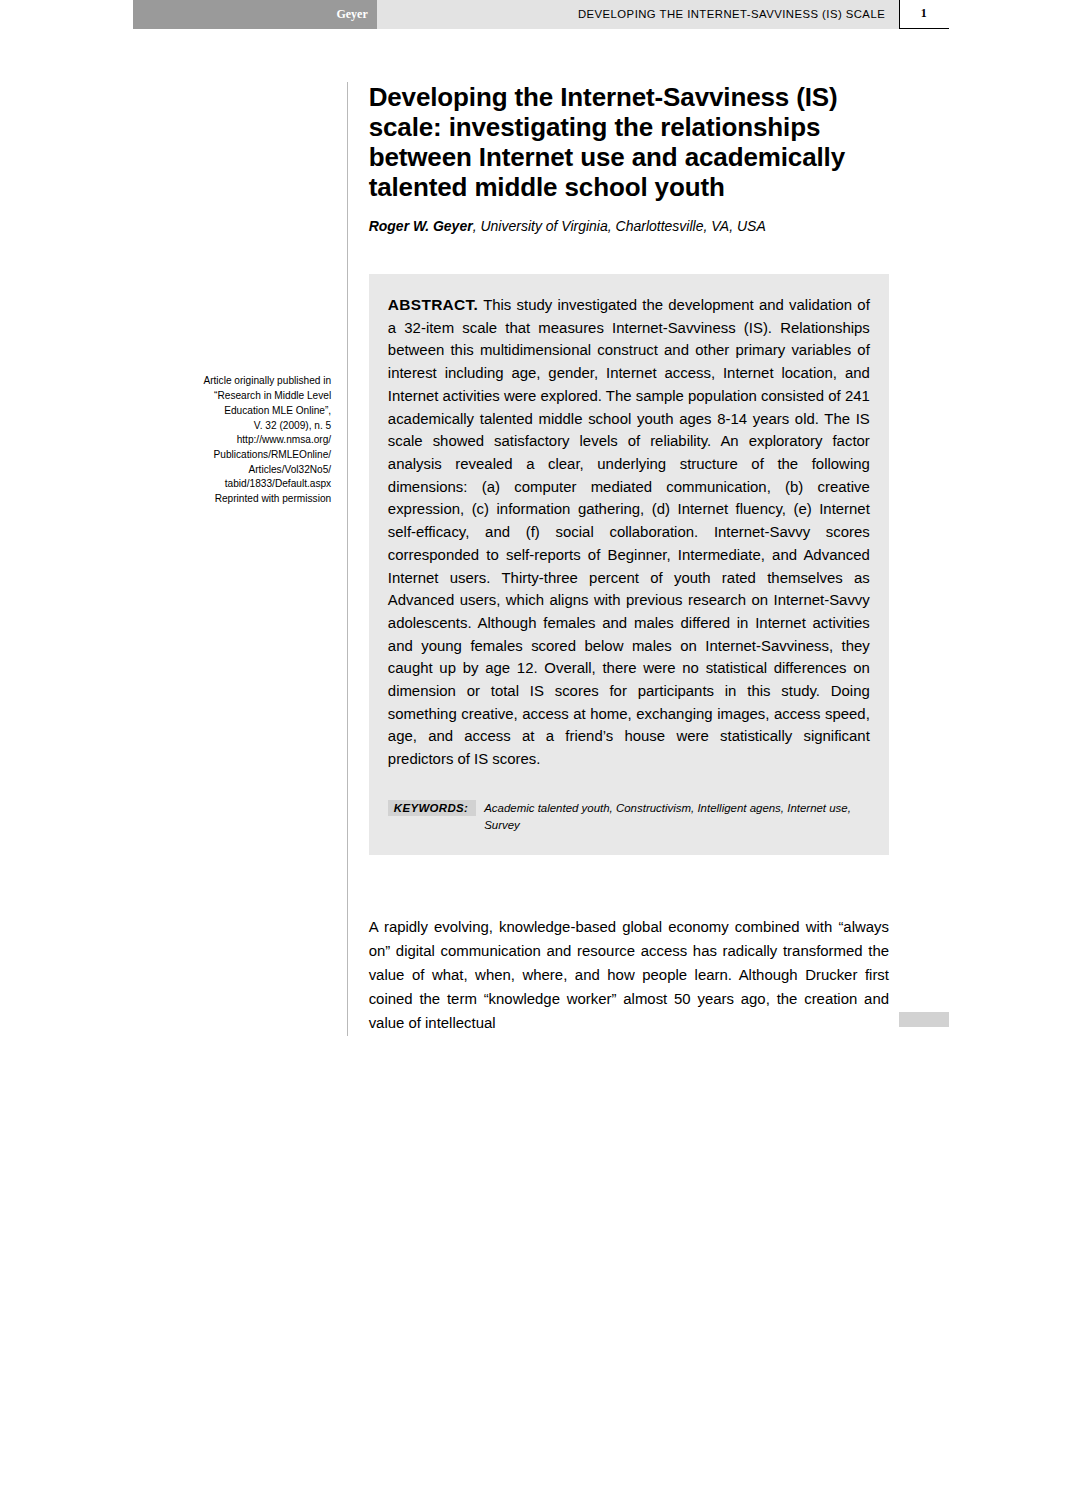Geyer
DEVELOPING THE INTERNET-SAVVINESS (IS) SCALE
1
Article originally published in “Research in Middle Level Education MLE Online”,
V. 32 (2009), n. 5
http://www.nmsa.org/
Publications/RMLEOnline/
Articles/Vol32No5/
tabid/1833/Default.aspx
Reprinted with permission
Developing the Internet-Savviness (IS) scale: investigating the relationships between Internet use and academically talented middle school youth
Roger W. Geyer, University of Virginia, Charlottesville, VA, USA
ABSTRACT. This study investigated the development and validation of a 32-item scale that measures Internet-Savviness (IS). Relationships between this multidimensional construct and other primary variables of interest including age, gender, Internet access, Internet location, and Internet activities were explored. The sample population consisted of 241 academically talented middle school youth ages 8-14 years old. The IS scale showed satisfactory levels of reliability. An exploratory factor analysis revealed a clear, underlying structure of the following dimensions: (a) computer mediated communication, (b) creative expression, (c) information gathering, (d) Internet fluency, (e) Internet self-efficacy, and (f) social collaboration. Internet-Savvy scores corresponded to self-reports of Beginner, Intermediate, and Advanced Internet users. Thirty-three percent of youth rated themselves as Advanced users, which aligns with previous research on Internet-Savvy adolescents. Although females and males differed in Internet activities and young females scored below males on Internet-Savviness, they caught up by age 12. Overall, there were no statistical differences on dimension or total IS scores for participants in this study. Doing something creative, access at home, exchanging images, access speed, age, and access at a friend’s house were statistically significant predictors of IS scores.
KEYWORDS:
Academic talented youth, Constructivism, Intelligent agens, Internet use, Survey
A rapidly evolving, knowledge-based global economy combined with “always on” digital communication and resource access has radically transformed the value of what, when, where, and how people learn. Although Drucker first coined the term “knowledge worker” almost 50 years ago, the creation and value of intellectual